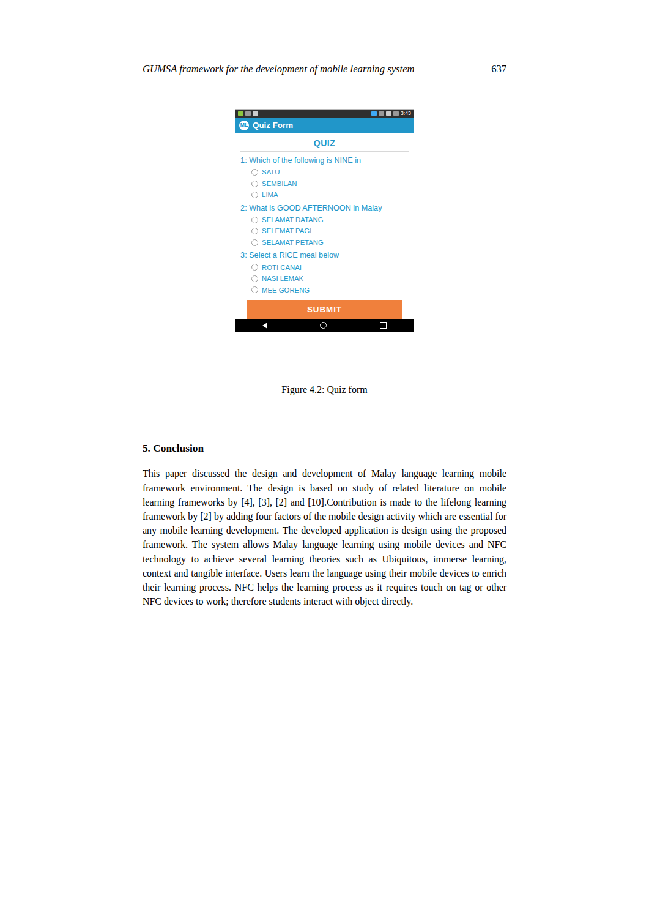GUMSA framework for the development of mobile learning system 637
3:43
ML Quiz Form
QUIZ
1: Which of the following is NINE in
SATU
SEMBILAN
LIMA
2: What is GOOD AFTERNOON in Malay
SELAMAT DATANG
SELEMAT PAGI
SELAMAT PETANG
3: Select a RICE meal below
ROTI CANAI
NASI LEMAK
MEE GORENG
SUBMIT
Figure 4.2: Quiz form
5. Conclusion
This paper discussed the design and development of Malay language learning mobile framework environment. The design is based on study of related literature on mobile learning frameworks by [4], [3], [2] and [10].Contribution is made to the lifelong learning framework by [2] by adding four factors of the mobile design activity which are essential for any mobile learning development. The developed application is design using the proposed framework. The system allows Malay language learning using mobile devices and NFC technology to achieve several learning theories such as Ubiquitous, immerse learning, context and tangible interface. Users learn the language using their mobile devices to enrich their learning process. NFC helps the learning process as it requires touch on tag or other NFC devices to work; therefore students interact with object directly.